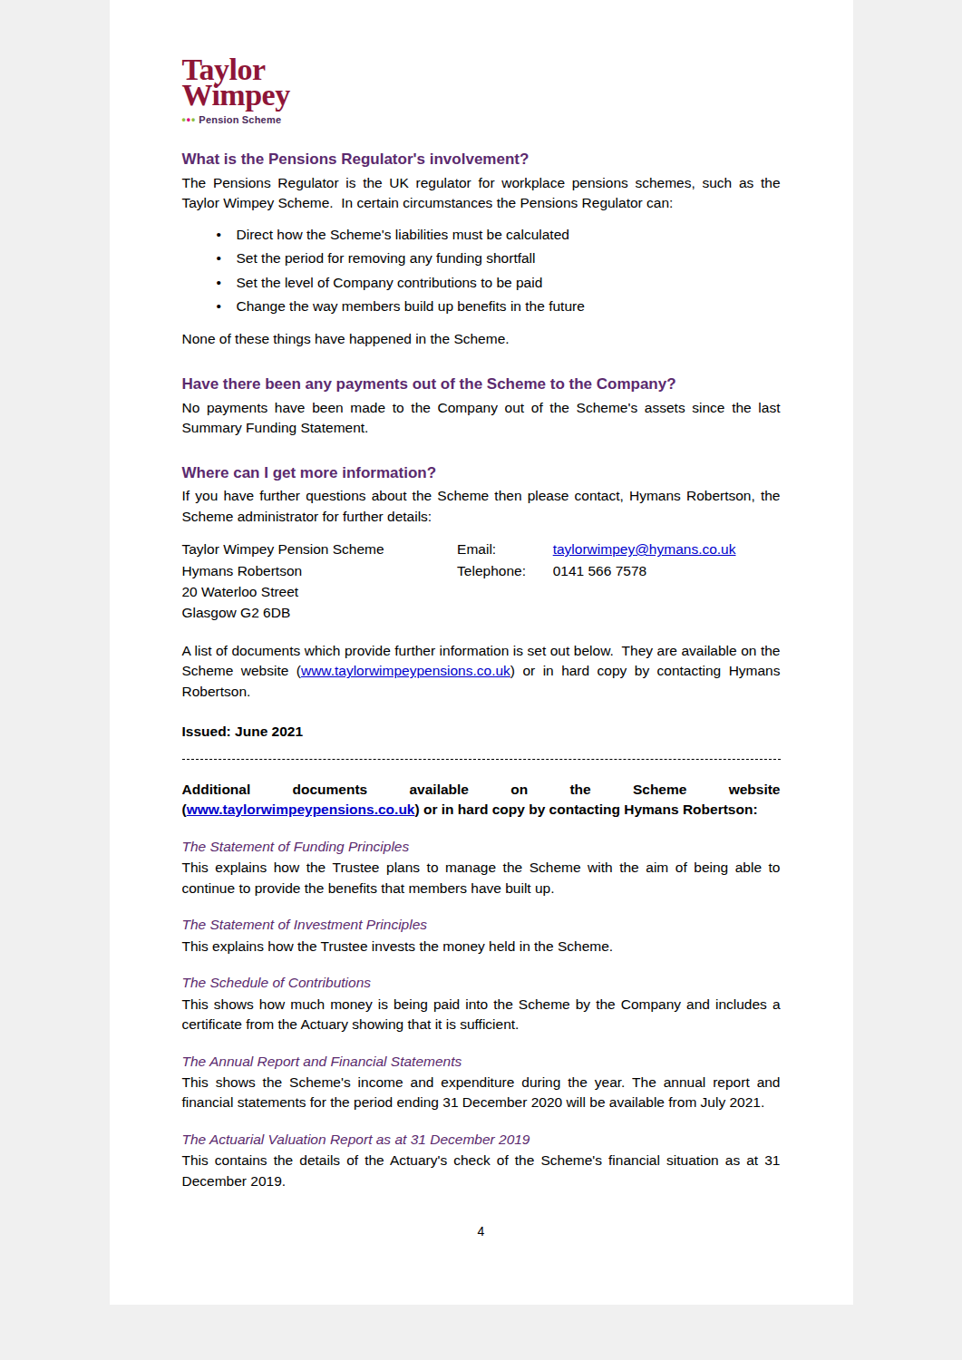Taylor Wimpey ••• Pension Scheme
What is the Pensions Regulator's involvement?
The Pensions Regulator is the UK regulator for workplace pensions schemes, such as the Taylor Wimpey Scheme. In certain circumstances the Pensions Regulator can:
Direct how the Scheme's liabilities must be calculated
Set the period for removing any funding shortfall
Set the level of Company contributions to be paid
Change the way members build up benefits in the future
None of these things have happened in the Scheme.
Have there been any payments out of the Scheme to the Company?
No payments have been made to the Company out of the Scheme's assets since the last Summary Funding Statement.
Where can I get more information?
If you have further questions about the Scheme then please contact, Hymans Robertson, the Scheme administrator for further details:
| Taylor Wimpey Pension Scheme | Email: | taylorwimpey@hymans.co.uk |
| Hymans Robertson | Telephone: | 0141 566 7578 |
| 20 Waterloo Street | | |
| Glasgow G2 6DB | | |
A list of documents which provide further information is set out below. They are available on the Scheme website (www.taylorwimpeypensions.co.uk) or in hard copy by contacting Hymans Robertson.
Issued: June 2021
Additional documents available on the Scheme website (www.taylorwimpeypensions.co.uk) or in hard copy by contacting Hymans Robertson:
The Statement of Funding Principles
This explains how the Trustee plans to manage the Scheme with the aim of being able to continue to provide the benefits that members have built up.
The Statement of Investment Principles
This explains how the Trustee invests the money held in the Scheme.
The Schedule of Contributions
This shows how much money is being paid into the Scheme by the Company and includes a certificate from the Actuary showing that it is sufficient.
The Annual Report and Financial Statements
This shows the Scheme's income and expenditure during the year. The annual report and financial statements for the period ending 31 December 2020 will be available from July 2021.
The Actuarial Valuation Report as at 31 December 2019
This contains the details of the Actuary's check of the Scheme's financial situation as at 31 December 2019.
4